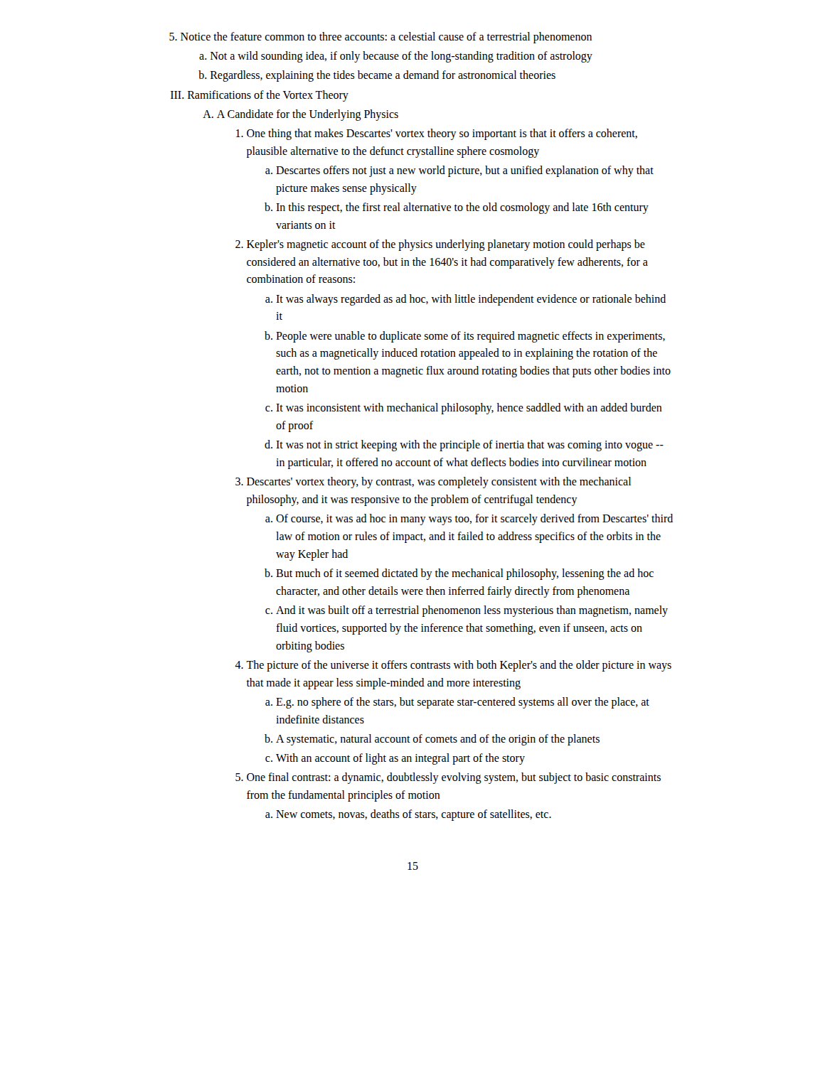Notice the feature common to three accounts: a celestial cause of a terrestrial phenomenon
Not a wild sounding idea, if only because of the long-standing tradition of astrology
Regardless, explaining the tides became a demand for astronomical theories
Ramifications of the Vortex Theory
A Candidate for the Underlying Physics
One thing that makes Descartes' vortex theory so important is that it offers a coherent, plausible alternative to the defunct crystalline sphere cosmology
Descartes offers not just a new world picture, but a unified explanation of why that picture makes sense physically
In this respect, the first real alternative to the old cosmology and late 16th century variants on it
Kepler's magnetic account of the physics underlying planetary motion could perhaps be considered an alternative too, but in the 1640's it had comparatively few adherents, for a combination of reasons:
It was always regarded as ad hoc, with little independent evidence or rationale behind it
People were unable to duplicate some of its required magnetic effects in experiments, such as a magnetically induced rotation appealed to in explaining the rotation of the earth, not to mention a magnetic flux around rotating bodies that puts other bodies into motion
It was inconsistent with mechanical philosophy, hence saddled with an added burden of proof
It was not in strict keeping with the principle of inertia that was coming into vogue -- in particular, it offered no account of what deflects bodies into curvilinear motion
Descartes' vortex theory, by contrast, was completely consistent with the mechanical philosophy, and it was responsive to the problem of centrifugal tendency
Of course, it was ad hoc in many ways too, for it scarcely derived from Descartes' third law of motion or rules of impact, and it failed to address specifics of the orbits in the way Kepler had
But much of it seemed dictated by the mechanical philosophy, lessening the ad hoc character, and other details were then inferred fairly directly from phenomena
And it was built off a terrestrial phenomenon less mysterious than magnetism, namely fluid vortices, supported by the inference that something, even if unseen, acts on orbiting bodies
The picture of the universe it offers contrasts with both Kepler's and the older picture in ways that made it appear less simple-minded and more interesting
E.g. no sphere of the stars, but separate star-centered systems all over the place, at indefinite distances
A systematic, natural account of comets and of the origin of the planets
With an account of light as an integral part of the story
One final contrast: a dynamic, doubtlessly evolving system, but subject to basic constraints from the fundamental principles of motion
New comets, novas, deaths of stars, capture of satellites, etc.
15